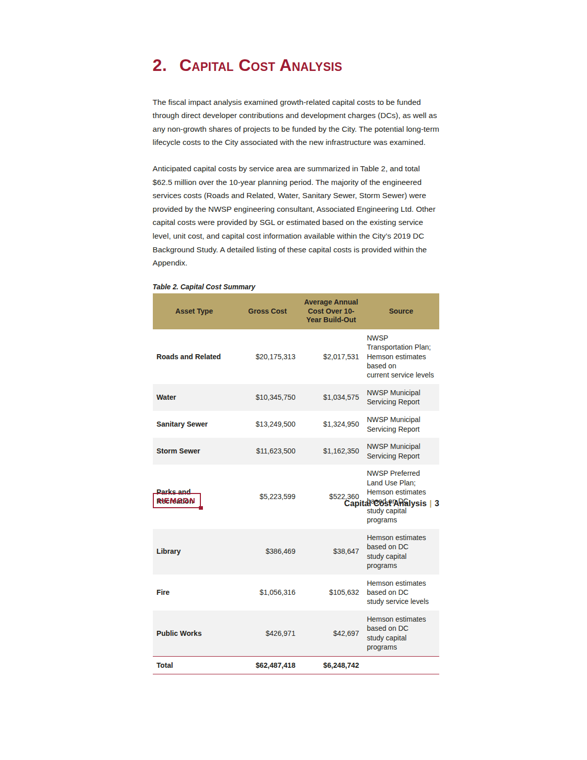2. Capital Cost Analysis
The fiscal impact analysis examined growth-related capital costs to be funded through direct developer contributions and development charges (DCs), as well as any non-growth shares of projects to be funded by the City. The potential long-term lifecycle costs to the City associated with the new infrastructure was examined.
Anticipated capital costs by service area are summarized in Table 2, and total $62.5 million over the 10-year planning period. The majority of the engineered services costs (Roads and Related, Water, Sanitary Sewer, Storm Sewer) were provided by the NWSP engineering consultant, Associated Engineering Ltd. Other capital costs were provided by SGL or estimated based on the existing service level, unit cost, and capital cost information available within the City’s 2019 DC Background Study. A detailed listing of these capital costs is provided within the Appendix.
Table 2. Capital Cost Summary
| Asset Type | Gross Cost | Average Annual Cost Over 10- Year Build-Out | Source |
| --- | --- | --- | --- |
| Roads and Related | $20,175,313 | $2,017,531 | NWSP Transportation Plan; Hemson estimates based on current service levels |
| Water | $10,345,750 | $1,034,575 | NWSP Municipal Servicing Report |
| Sanitary Sewer | $13,249,500 | $1,324,950 | NWSP Municipal Servicing Report |
| Storm Sewer | $11,623,500 | $1,162,350 | NWSP Municipal Servicing Report |
| Parks and Recreation | $5,223,599 | $522,360 | NWSP Preferred Land Use Plan; Hemson estimates based on DC study capital programs |
| Library | $386,469 | $38,647 | Hemson estimates based on DC study capital programs |
| Fire | $1,056,316 | $105,632 | Hemson estimates based on DC study service levels |
| Public Works | $426,971 | $42,697 | Hemson estimates based on DC study capital programs |
| Total | $62,487,418 | $6,248,742 | |
HEMSON Capital Cost Analysis|3